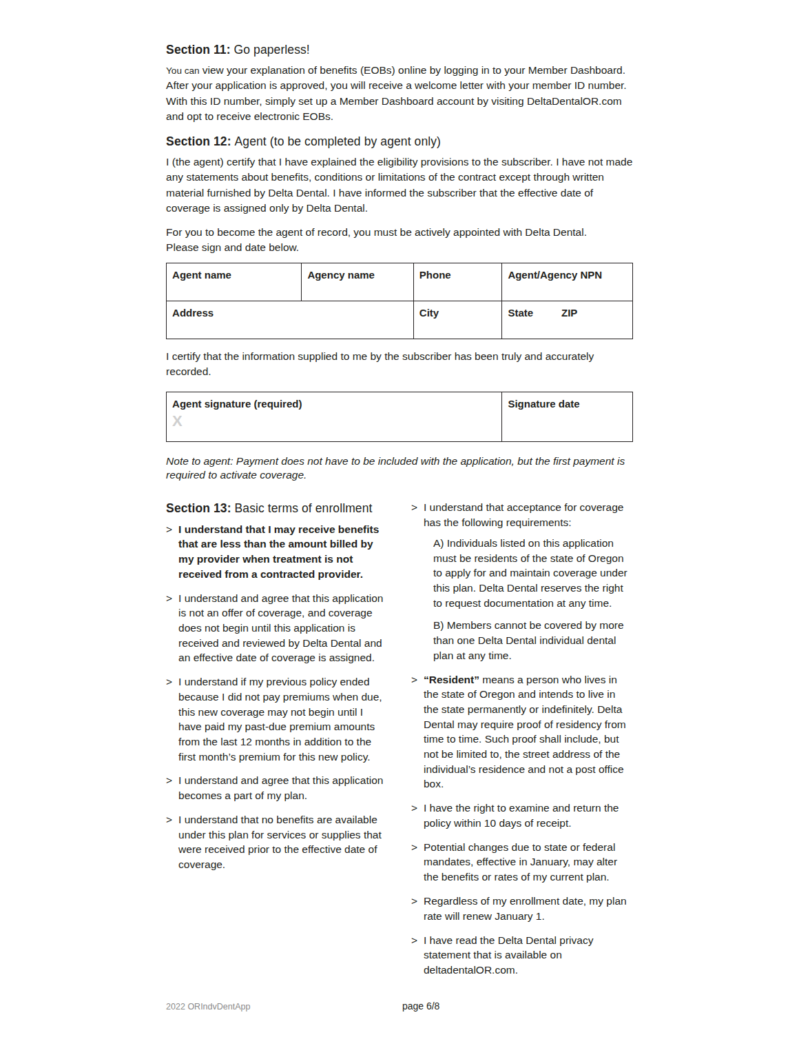Section 11: Go paperless!
You can view your explanation of benefits (EOBs) online by logging in to your Member Dashboard. After your application is approved, you will receive a welcome letter with your member ID number. With this ID number, simply set up a Member Dashboard account by visiting DeltaDentalOR.com and opt to receive electronic EOBs.
Section 12: Agent (to be completed by agent only)
I (the agent) certify that I have explained the eligibility provisions to the subscriber. I have not made any statements about benefits, conditions or limitations of the contract except through written material furnished by Delta Dental. I have informed the subscriber that the effective date of coverage is assigned only by Delta Dental.
For you to become the agent of record, you must be actively appointed with Delta Dental.
Please sign and date below.
| Agent name | Agency name | Phone | Agent/Agency NPN |
| Address | City | / State / ZIP / |
I certify that the information supplied to me by the subscriber has been truly and accurately recorded.
| Agent signature (required) X | Signature date |
Note to agent: Payment does not have to be included with the application, but the first payment is required to activate coverage.
Section 13: Basic terms of enrollment
I understand that I may receive benefits that are less than the amount billed by my provider when treatment is not received from a contracted provider.
I understand and agree that this application is not an offer of coverage, and coverage does not begin until this application is received and reviewed by Delta Dental and an effective date of coverage is assigned.
I understand if my previous policy ended because I did not pay premiums when due, this new coverage may not begin until I have paid my past-due premium amounts from the last 12 months in addition to the first month’s premium for this new policy.
I understand and agree that this application becomes a part of my plan.
I understand that no benefits are available under this plan for services or supplies that were received prior to the effective date of coverage.
I understand that acceptance for coverage has the following requirements:
A) Individuals listed on this application must be residents of the state of Oregon to apply for and maintain coverage under this plan. Delta Dental reserves the right to request documentation at any time.
B) Members cannot be covered by more than one Delta Dental individual dental plan at any time.
“Resident” means a person who lives in the state of Oregon and intends to live in the state permanently or indefinitely. Delta Dental may require proof of residency from time to time. Such proof shall include, but not be limited to, the street address of the individual’s residence and not a post office box.
I have the right to examine and return the policy within 10 days of receipt.
Potential changes due to state or federal mandates, effective in January, may alter the benefits or rates of my current plan.
Regardless of my enrollment date, my plan rate will renew January 1.
I have read the Delta Dental privacy statement that is available on deltadentalOR.com.
2022 ORIndvDentApp
page 6/8